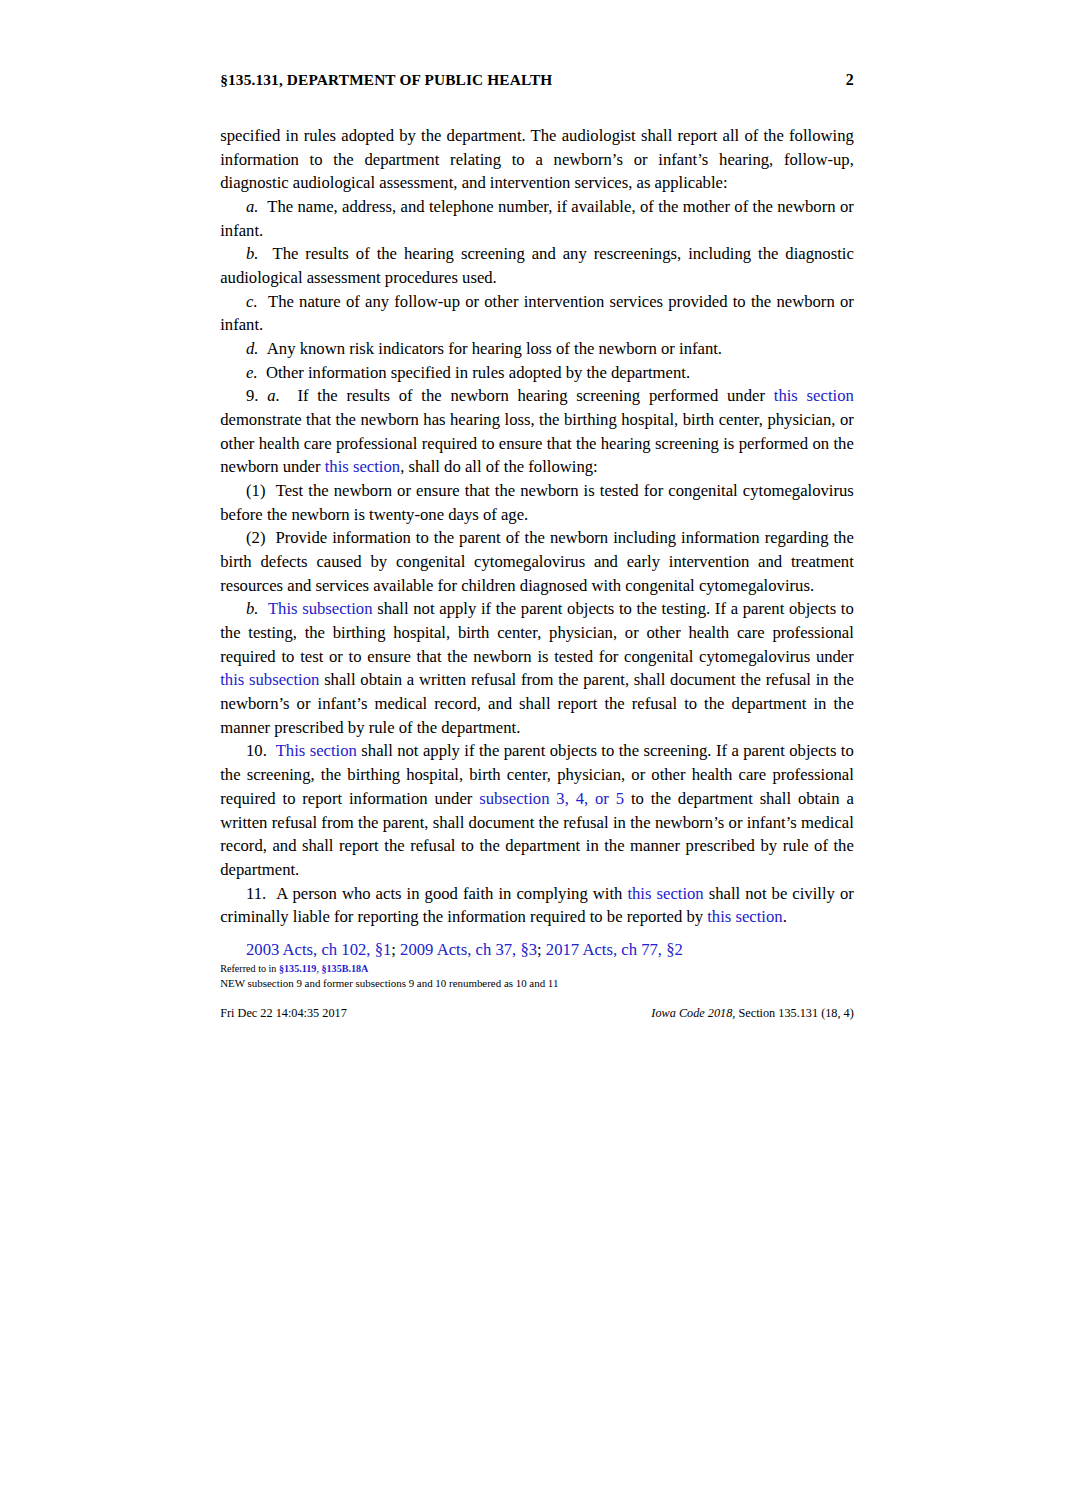§135.131, DEPARTMENT OF PUBLIC HEALTH
2
specified in rules adopted by the department. The audiologist shall report all of the following information to the department relating to a newborn’s or infant’s hearing, follow-up, diagnostic audiological assessment, and intervention services, as applicable:
a. The name, address, and telephone number, if available, of the mother of the newborn or infant.
b. The results of the hearing screening and any rescreenings, including the diagnostic audiological assessment procedures used.
c. The nature of any follow-up or other intervention services provided to the newborn or infant.
d. Any known risk indicators for hearing loss of the newborn or infant.
e. Other information specified in rules adopted by the department.
9. a. If the results of the newborn hearing screening performed under this section demonstrate that the newborn has hearing loss, the birthing hospital, birth center, physician, or other health care professional required to ensure that the hearing screening is performed on the newborn under this section, shall do all of the following:
(1) Test the newborn or ensure that the newborn is tested for congenital cytomegalovirus before the newborn is twenty-one days of age.
(2) Provide information to the parent of the newborn including information regarding the birth defects caused by congenital cytomegalovirus and early intervention and treatment resources and services available for children diagnosed with congenital cytomegalovirus.
b. This subsection shall not apply if the parent objects to the testing. If a parent objects to the testing, the birthing hospital, birth center, physician, or other health care professional required to test or to ensure that the newborn is tested for congenital cytomegalovirus under this subsection shall obtain a written refusal from the parent, shall document the refusal in the newborn’s or infant’s medical record, and shall report the refusal to the department in the manner prescribed by rule of the department.
10. This section shall not apply if the parent objects to the screening. If a parent objects to the screening, the birthing hospital, birth center, physician, or other health care professional required to report information under subsection 3, 4, or 5 to the department shall obtain a written refusal from the parent, shall document the refusal in the newborn’s or infant’s medical record, and shall report the refusal to the department in the manner prescribed by rule of the department.
11. A person who acts in good faith in complying with this section shall not be civilly or criminally liable for reporting the information required to be reported by this section.
2003 Acts, ch 102, §1; 2009 Acts, ch 37, §3; 2017 Acts, ch 77, §2
Referred to in §135.119, §135B.18A
NEW subsection 9 and former subsections 9 and 10 renumbered as 10 and 11
Fri Dec 22 14:04:35 2017
Iowa Code 2018, Section 135.131 (18, 4)